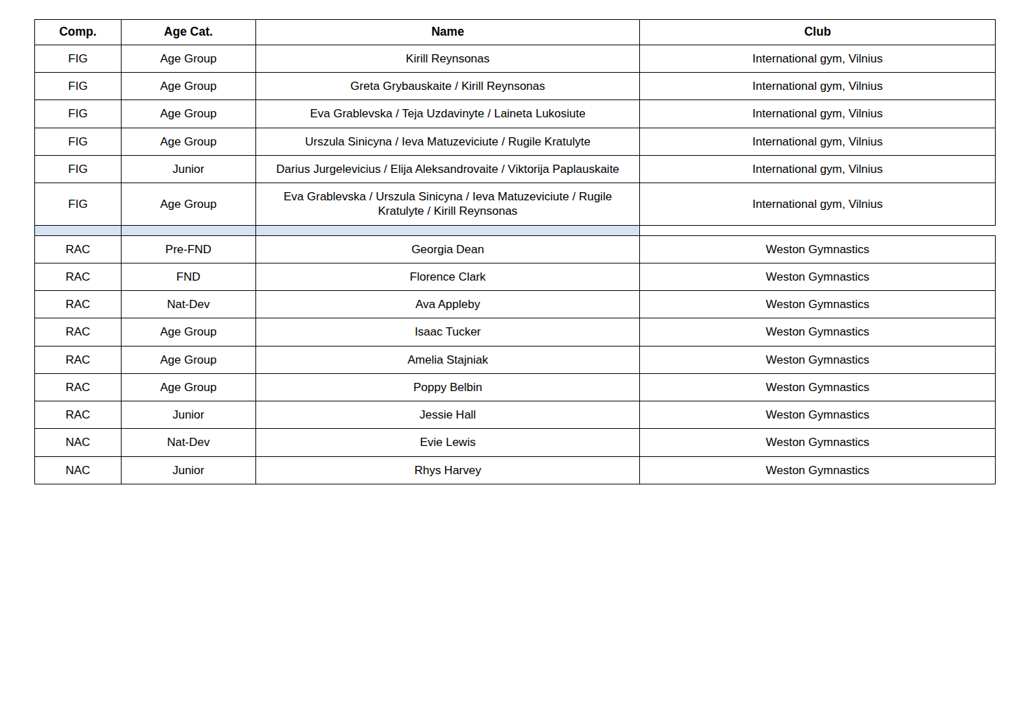| Comp. | Age Cat. | Name | Club |
| --- | --- | --- | --- |
| FIG | Age Group | Kirill Reynsonas | International gym, Vilnius |
| FIG | Age Group | Greta Grybauskaite / Kirill Reynsonas | International gym, Vilnius |
| FIG | Age Group | Eva Grablevska / Teja Uzdavinyte / Laineta Lukosiute | International gym, Vilnius |
| FIG | Age Group | Urszula Sinicyna / Ieva Matuzeviciute / Rugile Kratulyte | International gym, Vilnius |
| FIG | Junior | Darius Jurgelevicius / Elija Aleksandrovaite / Viktorija Paplauskaite | International gym, Vilnius |
| FIG | Age Group | Eva Grablevska / Urszula Sinicyna / Ieva Matuzeviciute / Rugile Kratulyte / Kirill Reynsonas | International gym, Vilnius |
| RAC | Pre-FND | Georgia Dean | Weston Gymnastics |
| RAC | FND | Florence Clark | Weston Gymnastics |
| RAC | Nat-Dev | Ava Appleby | Weston Gymnastics |
| RAC | Age Group | Isaac Tucker | Weston Gymnastics |
| RAC | Age Group | Amelia Stajniak | Weston Gymnastics |
| RAC | Age Group | Poppy Belbin | Weston Gymnastics |
| RAC | Junior | Jessie Hall | Weston Gymnastics |
| NAC | Nat-Dev | Evie Lewis | Weston Gymnastics |
| NAC | Junior | Rhys Harvey | Weston Gymnastics |